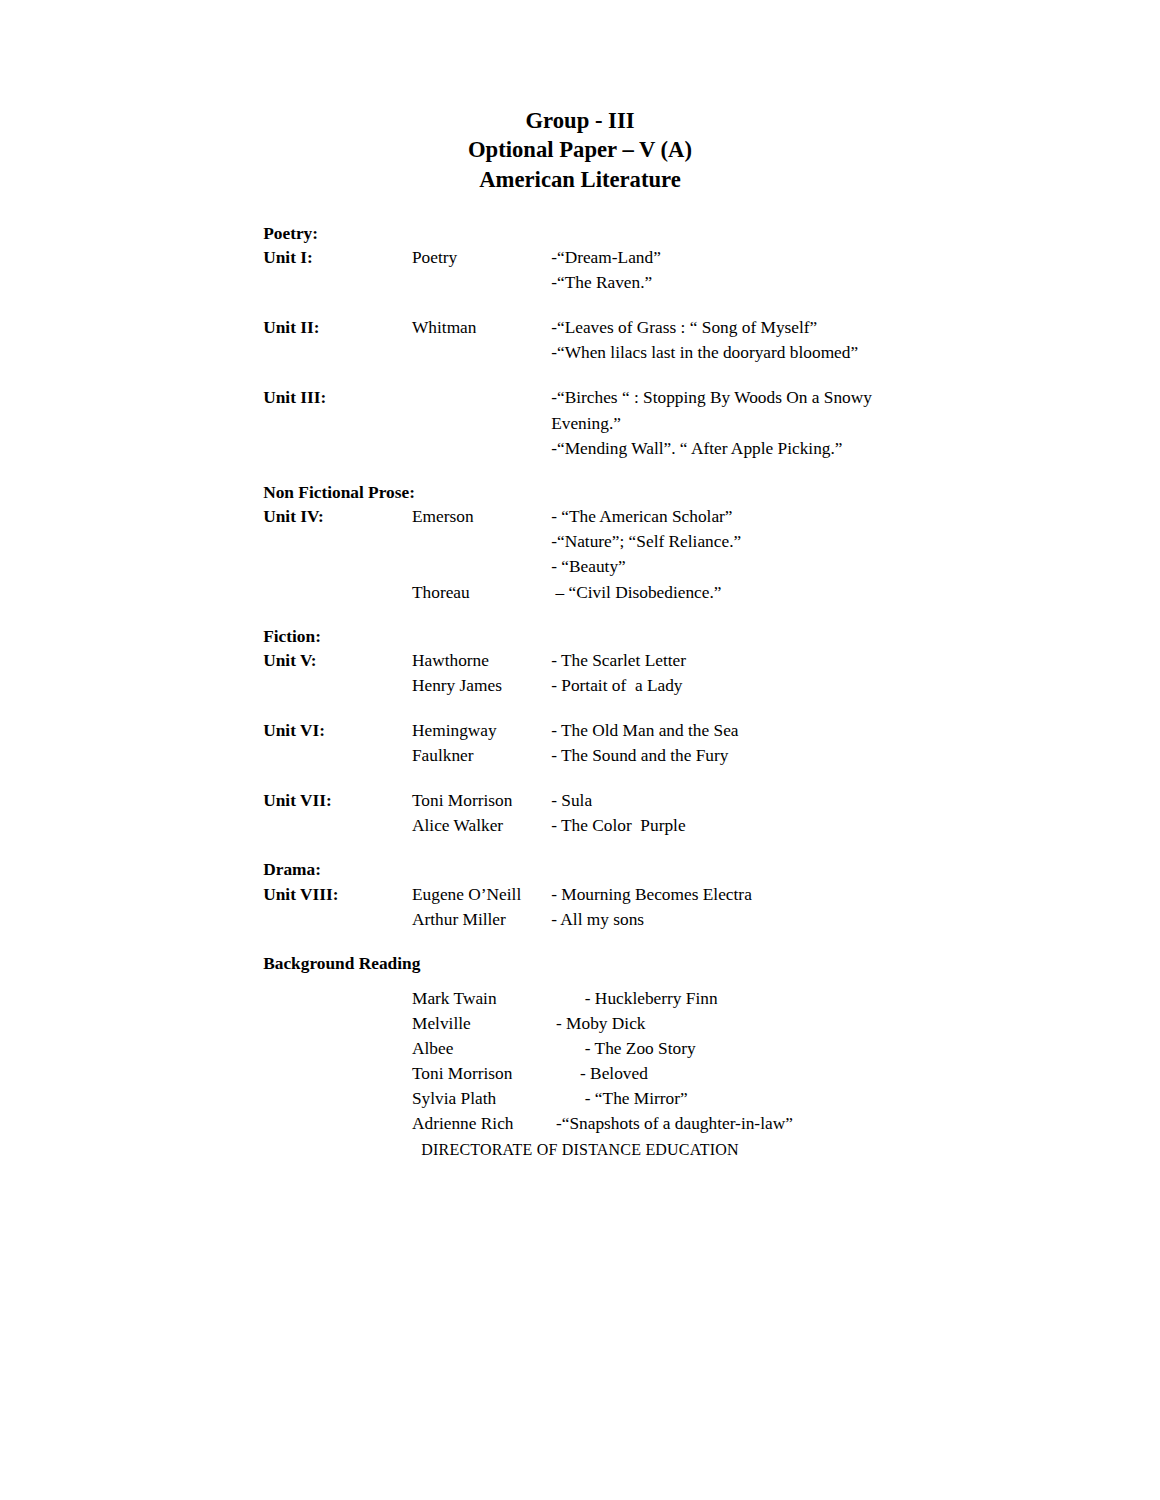Group - III Optional Paper – V (A) American Literature
Poetry:
| Unit I: | Poetry | -“Dream-Land” |
| | | -“The Raven.” |
| Unit II: | Whitman | -“Leaves of Grass : “ Song of Myself” |
| | | -“When lilacs last in the dooryard bloomed” |
| Unit III: | | -“Birches “ : Stopping By Woods On a Snowy Evening.” |
| | | -“Mending Wall”. “ After Apple Picking.” |
Non Fictional Prose:
| Unit IV: | Emerson | - “The American Scholar” |
| | | -“Nature”; “Self Reliance.” |
| | | - “Beauty” |
| | Thoreau | – “Civil Disobedience.” |
Fiction:
| Unit V: | Hawthorne | - The Scarlet Letter |
| | Henry James | - Portait of a Lady |
| Unit VI: | Hemingway | - The Old Man and the Sea |
| | Faulkner | - The Sound and the Fury |
| Unit VII: | Toni Morrison | - Sula |
| | Alice Walker | - The Color Purple |
Drama:
| Unit VIII: | Eugene O’Neill | - Mourning Becomes Electra |
| | Arthur Miller | - All my sons |
Background Reading
| Mark Twain | - Huckleberry Finn |
| Melville | - Moby Dick |
| Albee | - The Zoo Story |
| Toni Morrison | - Beloved |
| Sylvia Plath | - “The Mirror” |
| Adrienne Rich | -“Snapshots of a daughter-in-law” |
DIRECTORATE OF DISTANCE EDUCATION